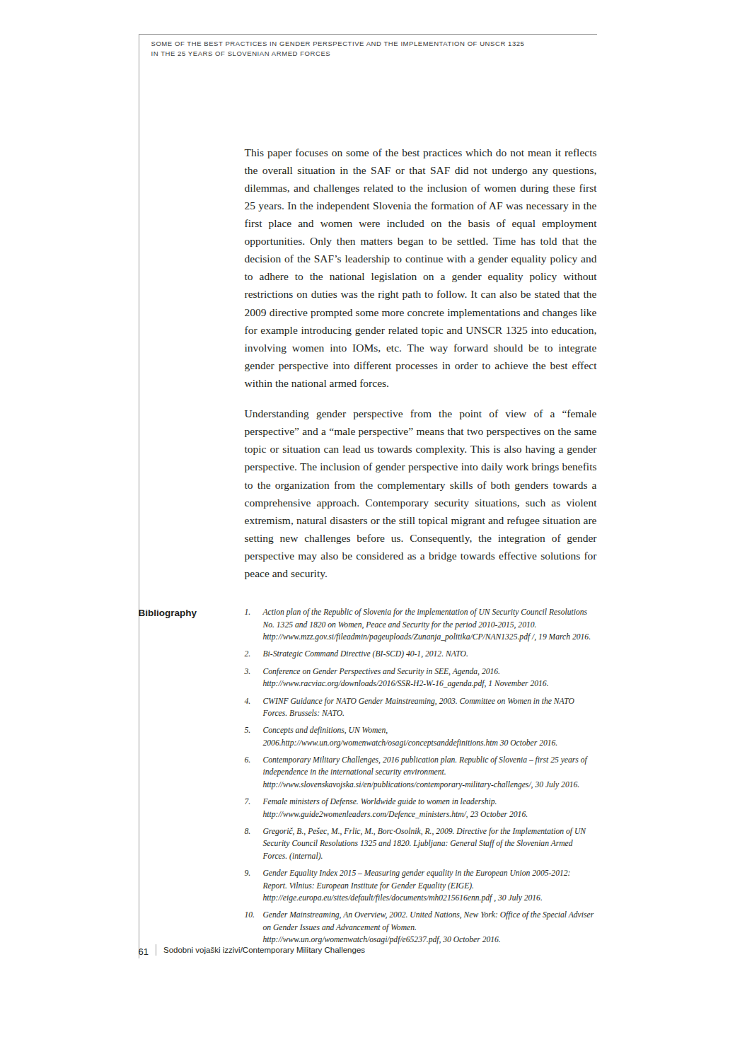Some of the best practices in gender perspective and the implementation of UNSCR 1325
in the 25 years of Slovenian Armed Forces
This paper focuses on some of the best practices which do not mean it reflects the overall situation in the SAF or that SAF did not undergo any questions, dilemmas, and challenges related to the inclusion of women during these first 25 years. In the independent Slovenia the formation of AF was necessary in the first place and women were included on the basis of equal employment opportunities. Only then matters began to be settled. Time has told that the decision of the SAF’s leadership to continue with a gender equality policy and to adhere to the national legislation on a gender equality policy without restrictions on duties was the right path to follow. It can also be stated that the 2009 directive prompted some more concrete implementations and changes like for example introducing gender related topic and UNSCR 1325 into education, involving women into IOMs, etc. The way forward should be to integrate gender perspective into different processes in order to achieve the best effect within the national armed forces.
Understanding gender perspective from the point of view of a “female perspective” and a “male perspective” means that two perspectives on the same topic or situation can lead us towards complexity. This is also having a gender perspective. The inclusion of gender perspective into daily work brings benefits to the organization from the complementary skills of both genders towards a comprehensive approach. Contemporary security situations, such as violent extremism, natural disasters or the still topical migrant and refugee situation are setting new challenges before us. Consequently, the integration of gender perspective may also be considered as a bridge towards effective solutions for peace and security.
Bibliography
Action plan of the Republic of Slovenia for the implementation of UN Security Council Resolutions No. 1325 and 1820 on Women, Peace and Security for the period 2010-2015, 2010. http://www.mzz.gov.si/fileadmin/pageuploads/Zunanja_politika/CP/NAN1325.pdf /, 19 March 2016.
Bi-Strategic Command Directive (BI-SCD) 40-1, 2012. NATO.
Conference on Gender Perspectives and Security in SEE, Agenda, 2016. http://www.racviac.org/downloads/2016/SSR-H2-W-16_agenda.pdf, 1 November 2016.
CWINF Guidance for NATO Gender Mainstreaming, 2003. Committee on Women in the NATO Forces. Brussels: NATO.
Concepts and definitions, UN Women, 2006.http://www.un.org/womenwatch/osagi/conceptsanddefinitions.htm 30 October 2016.
Contemporary Military Challenges, 2016 publication plan. Republic of Slovenia – first 25 years of independence in the international security environment. http://www.slovenskavojska.si/en/publications/contemporary-military-challenges/, 30 July 2016.
Female ministers of Defense. Worldwide guide to women in leadership. http://www.guide2womenleaders.com/Defence_ministers.htm/, 23 October 2016.
Gregorič, B., Pešec, M., Frlic, M., Borc·Osolnik, R., 2009. Directive for the Implementation of UN Security Council Resolutions 1325 and 1820. Ljubljana: General Staff of the Slovenian Armed Forces. (internal).
Gender Equality Index 2015 – Measuring gender equality in the European Union 2005-2012: Report. Vilnius: European Institute for Gender Equality (EIGE). http://eige.europa.eu/sites/default/files/documents/mh0215616enn.pdf , 30 July 2016.
Gender Mainstreaming, An Overview, 2002. United Nations, New York: Office of the Special Adviser on Gender Issues and Advancement of Women. http://www.un.org/womenwatch/osagi/pdf/e65237.pdf, 30 October 2016.
61
Sodobni vojaški izzivi/Contemporary Military Challenges